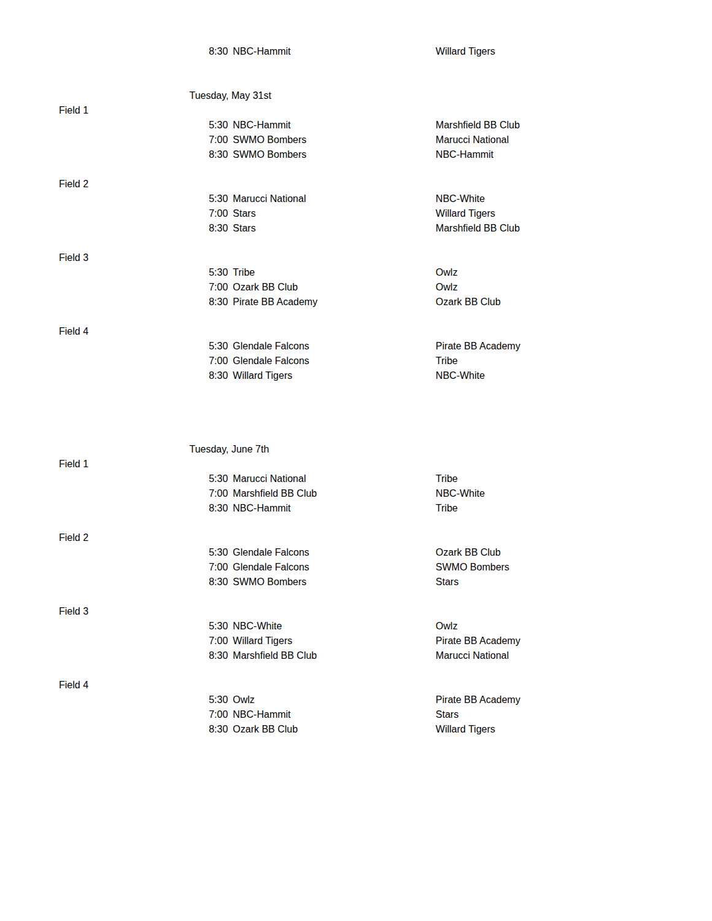| | 8:30 | NBC-Hammit | Willard Tigers |
| | Tuesday, May 31st |
| Field 1 | |
| | 5:30 | NBC-Hammit | Marshfield BB Club |
| | 7:00 | SWMO Bombers | Marucci National |
| | 8:30 | SWMO Bombers | NBC-Hammit |
| Field 2 | |
| | 5:30 | Marucci National | NBC-White |
| | 7:00 | Stars | Willard Tigers |
| | 8:30 | Stars | Marshfield BB Club |
| Field 3 | |
| | 5:30 | Tribe | Owlz |
| | 7:00 | Ozark BB Club | Owlz |
| | 8:30 | Pirate BB Academy | Ozark BB Club |
| Field 4 | |
| | 5:30 | Glendale Falcons | Pirate BB Academy |
| | 7:00 | Glendale Falcons | Tribe |
| | 8:30 | Willard Tigers | NBC-White |
| | Tuesday, June 7th |
| Field 1 | |
| | 5:30 | Marucci National | Tribe |
| | 7:00 | Marshfield BB Club | NBC-White |
| | 8:30 | NBC-Hammit | Tribe |
| Field 2 | |
| | 5:30 | Glendale Falcons | Ozark BB Club |
| | 7:00 | Glendale Falcons | SWMO Bombers |
| | 8:30 | SWMO Bombers | Stars |
| Field 3 | |
| | 5:30 | NBC-White | Owlz |
| | 7:00 | Willard Tigers | Pirate BB Academy |
| | 8:30 | Marshfield BB Club | Marucci National |
| Field 4 | |
| | 5:30 | Owlz | Pirate BB Academy |
| | 7:00 | NBC-Hammit | Stars |
| | 8:30 | Ozark BB Club | Willard Tigers |